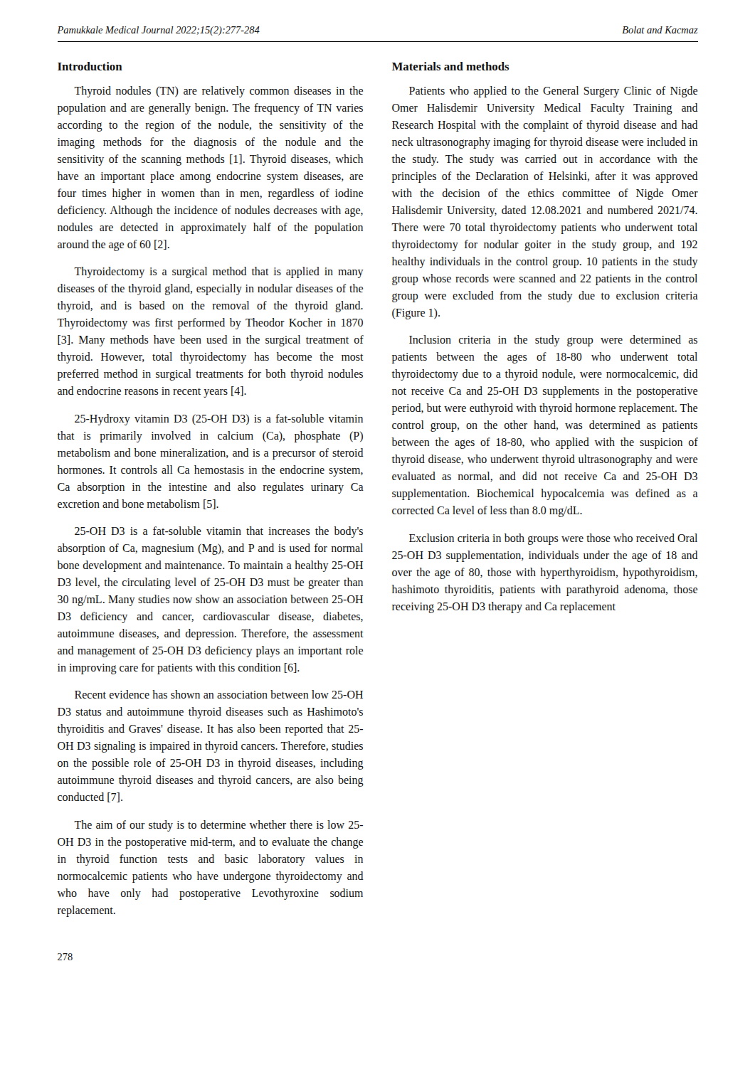Pamukkale Medical Journal 2022;15(2):277-284 Bolat and Kacmaz
Introduction
Thyroid nodules (TN) are relatively common diseases in the population and are generally benign. The frequency of TN varies according to the region of the nodule, the sensitivity of the imaging methods for the diagnosis of the nodule and the sensitivity of the scanning methods [1]. Thyroid diseases, which have an important place among endocrine system diseases, are four times higher in women than in men, regardless of iodine deficiency. Although the incidence of nodules decreases with age, nodules are detected in approximately half of the population around the age of 60 [2].
Thyroidectomy is a surgical method that is applied in many diseases of the thyroid gland, especially in nodular diseases of the thyroid, and is based on the removal of the thyroid gland. Thyroidectomy was first performed by Theodor Kocher in 1870 [3]. Many methods have been used in the surgical treatment of thyroid. However, total thyroidectomy has become the most preferred method in surgical treatments for both thyroid nodules and endocrine reasons in recent years [4].
25-Hydroxy vitamin D3 (25-OH D3) is a fat-soluble vitamin that is primarily involved in calcium (Ca), phosphate (P) metabolism and bone mineralization, and is a precursor of steroid hormones. It controls all Ca hemostasis in the endocrine system, Ca absorption in the intestine and also regulates urinary Ca excretion and bone metabolism [5].
25-OH D3 is a fat-soluble vitamin that increases the body's absorption of Ca, magnesium (Mg), and P and is used for normal bone development and maintenance. To maintain a healthy 25-OH D3 level, the circulating level of 25-OH D3 must be greater than 30 ng/mL. Many studies now show an association between 25-OH D3 deficiency and cancer, cardiovascular disease, diabetes, autoimmune diseases, and depression. Therefore, the assessment and management of 25-OH D3 deficiency plays an important role in improving care for patients with this condition [6].
Recent evidence has shown an association between low 25-OH D3 status and autoimmune thyroid diseases such as Hashimoto's thyroiditis and Graves' disease. It has also been reported that 25-OH D3 signaling is impaired in thyroid cancers. Therefore, studies on the possible role of 25-OH D3 in thyroid diseases, including autoimmune thyroid diseases and thyroid cancers, are also being conducted [7].
The aim of our study is to determine whether there is low 25-OH D3 in the postoperative mid-term, and to evaluate the change in thyroid function tests and basic laboratory values in normocalcemic patients who have undergone thyroidectomy and who have only had postoperative Levothyroxine sodium replacement.
Materials and methods
Patients who applied to the General Surgery Clinic of Nigde Omer Halisdemir University Medical Faculty Training and Research Hospital with the complaint of thyroid disease and had neck ultrasonography imaging for thyroid disease were included in the study. The study was carried out in accordance with the principles of the Declaration of Helsinki, after it was approved with the decision of the ethics committee of Nigde Omer Halisdemir University, dated 12.08.2021 and numbered 2021/74. There were 70 total thyroidectomy patients who underwent total thyroidectomy for nodular goiter in the study group, and 192 healthy individuals in the control group. 10 patients in the study group whose records were scanned and 22 patients in the control group were excluded from the study due to exclusion criteria (Figure 1).
Inclusion criteria in the study group were determined as patients between the ages of 18-80 who underwent total thyroidectomy due to a thyroid nodule, were normocalcemic, did not receive Ca and 25-OH D3 supplements in the postoperative period, but were euthyroid with thyroid hormone replacement. The control group, on the other hand, was determined as patients between the ages of 18-80, who applied with the suspicion of thyroid disease, who underwent thyroid ultrasonography and were evaluated as normal, and did not receive Ca and 25-OH D3 supplementation. Biochemical hypocalcemia was defined as a corrected Ca level of less than 8.0 mg/dL.
Exclusion criteria in both groups were those who received Oral 25-OH D3 supplementation, individuals under the age of 18 and over the age of 80, those with hyperthyroidism, hypothyroidism, hashimoto thyroiditis, patients with parathyroid adenoma, those receiving 25-OH D3 therapy and Ca replacement
278